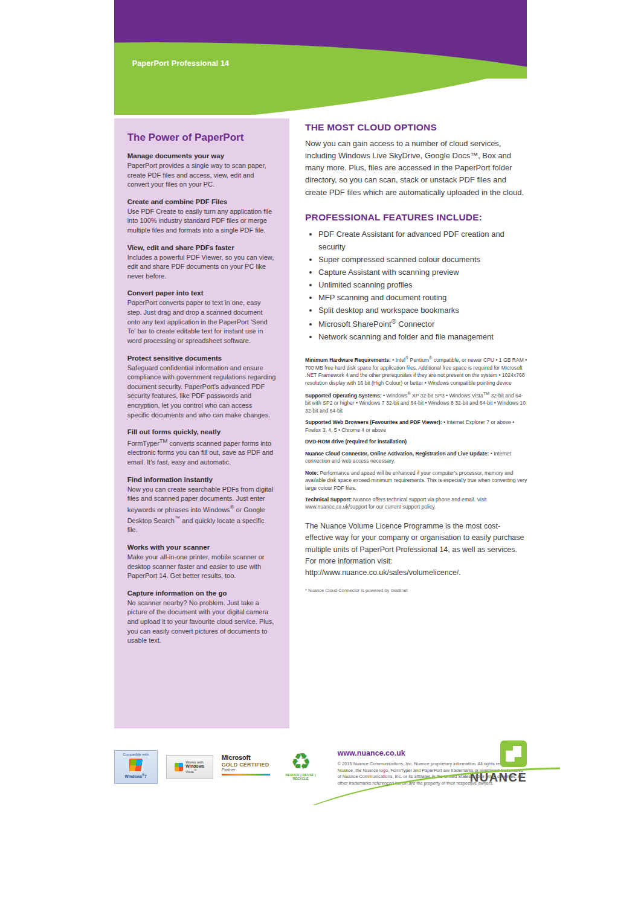PaperPort Professional 14
The Power of PaperPort
Manage documents your way
PaperPort provides a single way to scan paper, create PDF files and access, view, edit and convert your files on your PC.
Create and combine PDF Files
Use PDF Create to easily turn any application file into 100% industry standard PDF files or merge multiple files and formats into a single PDF file.
View, edit and share PDFs faster
Includes a powerful PDF Viewer, so you can view, edit and share PDF documents on your PC like never before.
Convert paper into text
PaperPort converts paper to text in one, easy step. Just drag and drop a scanned document onto any text application in the PaperPort 'Send To' bar to create editable text for instant use in word processing or spreadsheet software.
Protect sensitive documents
Safeguard confidential information and ensure compliance with government regulations regarding document security. PaperPort's advanced PDF security features, like PDF passwords and encryption, let you control who can access specific documents and who can make changes.
Fill out forms quickly, neatly
FormTyperTM converts scanned paper forms into electronic forms you can fill out, save as PDF and email. It's fast, easy and automatic.
Find information instantly
Now you can create searchable PDFs from digital files and scanned paper documents. Just enter keywords or phrases into Windows® or Google Desktop Search™ and quickly locate a specific file.
Works with your scanner
Make your all-in-one printer, mobile scanner or desktop scanner faster and easier to use with PaperPort 14. Get better results, too.
Capture information on the go
No scanner nearby? No problem. Just take a picture of the document with your digital camera and upload it to your favourite cloud service. Plus, you can easily convert pictures of documents to usable text.
The most cloud options
Now you can gain access to a number of cloud services, including Windows Live SkyDrive, Google Docs™, Box and many more. Plus, files are accessed in the PaperPort folder directory, so you can scan, stack or unstack PDF files and create PDF files which are automatically uploaded in the cloud.
Professional features include:
PDF Create Assistant for advanced PDF creation and security
Super compressed scanned colour documents
Capture Assistant with scanning preview
Unlimited scanning profiles
MFP scanning and document routing
Split desktop and workspace bookmarks
Microsoft SharePoint® Connector
Network scanning and folder and file management
Minimum Hardware Requirements: • Intel® Pentium® compatible, or newer CPU • 1 GB RAM • 700 MB free hard disk space for application files. Additional free space is required for Microsoft .NET Framework 4 and the other prerequisites if they are not present on the system • 1024x768 resolution display with 16 bit (High Colour) or better • Windows compatible pointing device
Supported Operating Systems: • Windows® XP 32-bit SP3 • Windows VistaTM 32-bit and 64-bit with SP2 or higher • Windows 7 32-bit and 64-bit • Windows 8 32-bit and 64-bit • Windows 10 32-bit and 64-bit
Supported Web Browsers (Favourites and PDF Viewer): • Internet Explorer 7 or above • Firefox 3, 4, 5 • Chrome 4 or above
DVD-ROM drive (required for installation)
Nuance Cloud Connector, Online Activation, Registration and Live Update: • Internet connection and web access necessary.
Note: Performance and speed will be enhanced if your computer's processor, memory and available disk space exceed minimum requirements. This is especially true when converting very large colour PDF files.
Technical Support: Nuance offers technical support via phone and email. Visit www.nuance.co.uk/support for our current support policy.
The Nuance Volume Licence Programme is the most cost-effective way for your company or organisation to easily purchase multiple units of PaperPort Professional 14, as well as services. For more information visit: http://www.nuance.co.uk/sales/volumelicence/.
* Nuance Cloud Connector is powered by Gladinet
Compatible with
Windows®7
Works with
Windows
Vista™
Microsoft
GOLD CERTIFIED
Partner
REDUCE | REUSE | RECYCLE
www.nuance.co.uk
© 2015 Nuance Communications, Inc. Nuance proprietary information. All rights reserved. Nuance, the Nuance logo, FormTyper and PaperPort are trademarks or registered trademarks of Nuance Communications, Inc. or its affiliates in the United States and/or other countries. All other trademarks referenced herein are the property of their respective owners.
NUANCE